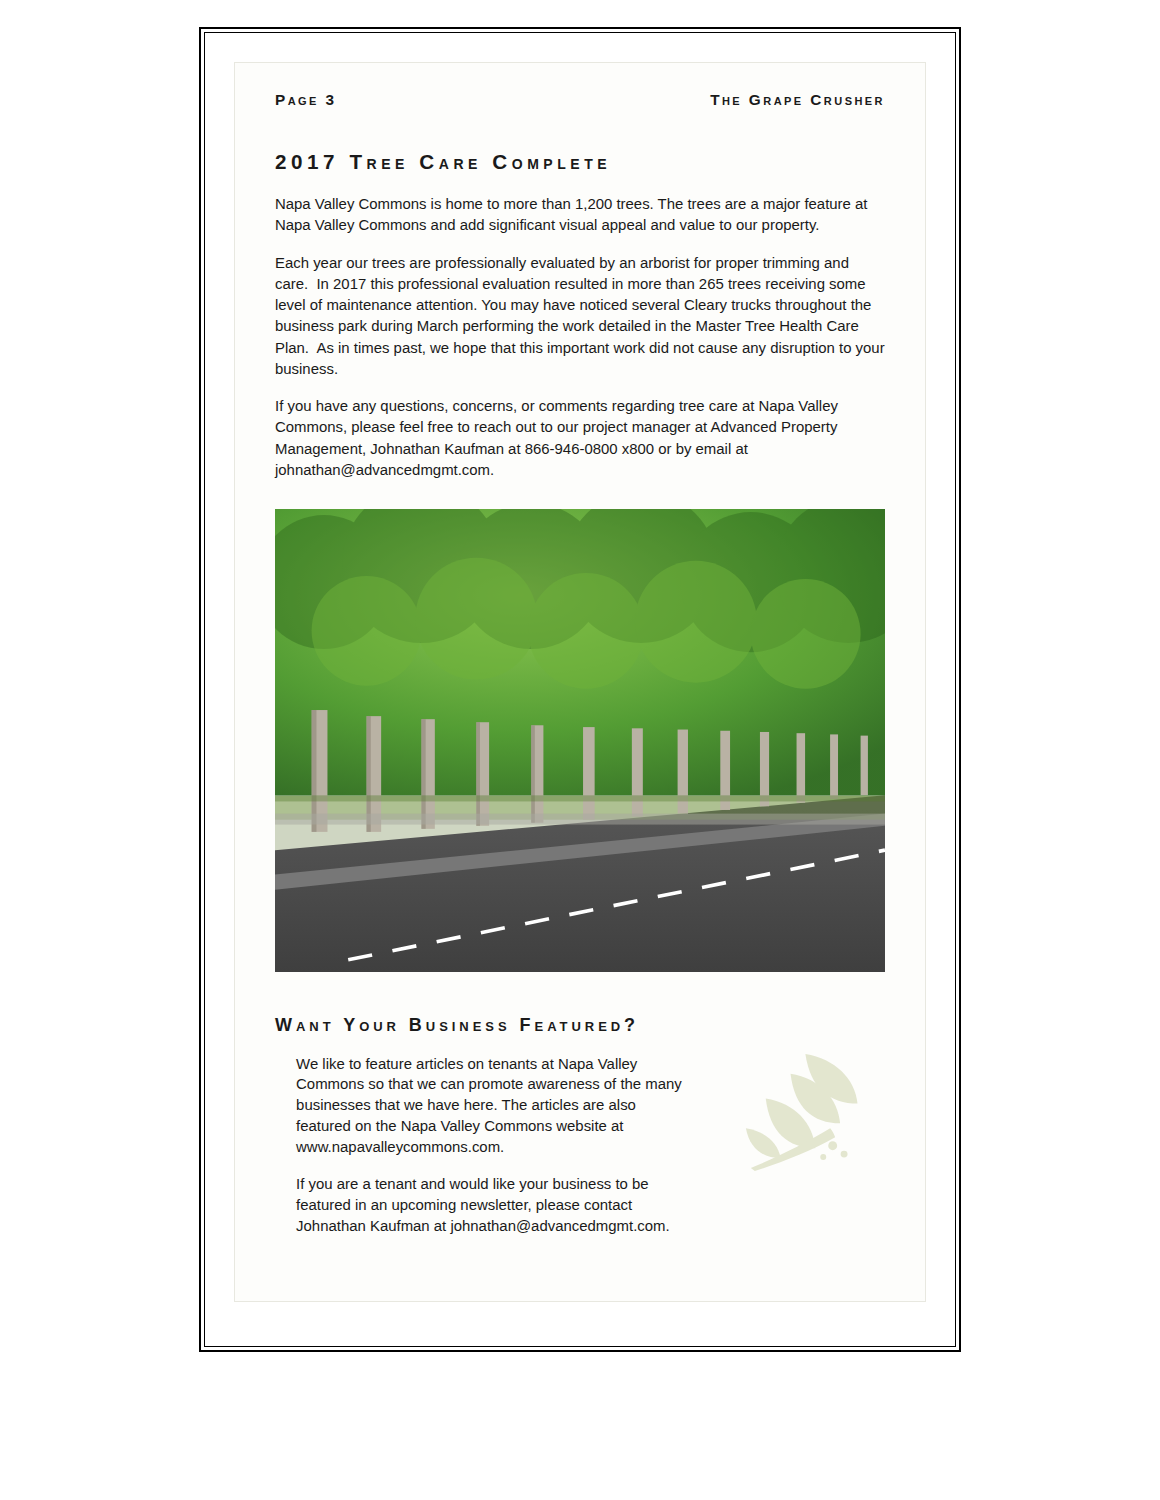Page 3 The Grape Crusher
2017 Tree Care Complete
Napa Valley Commons is home to more than 1,200 trees. The trees are a major feature at Napa Valley Commons and add significant visual appeal and value to our property.
Each year our trees are professionally evaluated by an arborist for proper trimming and care. In 2017 this professional evaluation resulted in more than 265 trees receiving some level of maintenance attention. You may have noticed several Cleary trucks throughout the business park during March performing the work detailed in the Master Tree Health Care Plan. As in times past, we hope that this important work did not cause any disruption to your business.
If you have any questions, concerns, or comments regarding tree care at Napa Valley Commons, please feel free to reach out to our project manager at Advanced Property Management, Johnathan Kaufman at 866-946-0800 x800 or by email at johnathan@advancedmgmt.com.
Want Your Business Featured?
We like to feature articles on tenants at Napa Valley Commons so that we can promote awareness of the many businesses that we have here. The articles are also featured on the Napa Valley Commons website at www.napavalleycommons.com.
If you are a tenant and would like your business to be featured in an upcoming newsletter, please contact Johnathan Kaufman at johnathan@advancedmgmt.com.